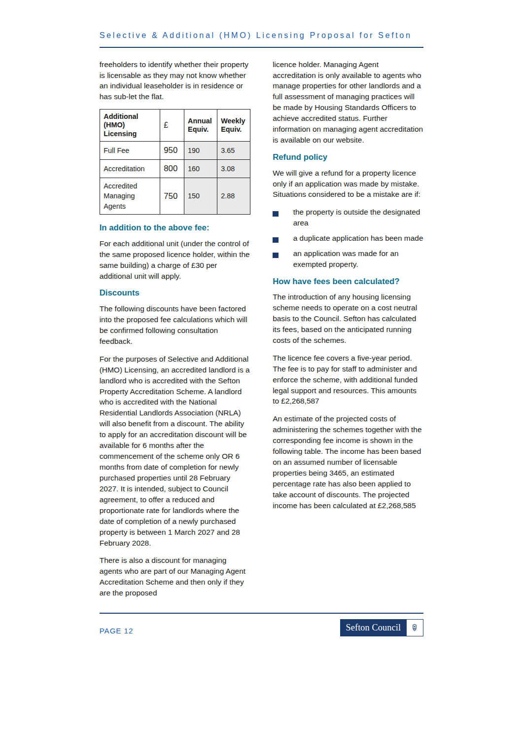Selective & Additional (HMO) Licensing Proposal for Sefton
freeholders to identify whether their property is licensable as they may not know whether an individual leaseholder is in residence or has sub-let the flat.
| Additional (HMO) Licensing | £ | Annual Equiv. | Weekly Equiv. |
| --- | --- | --- | --- |
| Full Fee | 950 | 190 | 3.65 |
| Accreditation | 800 | 160 | 3.08 |
| Accredited Managing Agents | 750 | 150 | 2.88 |
In addition to the above fee:
For each additional unit (under the control of the same proposed licence holder, within the same building) a charge of £30 per additional unit will apply.
Discounts
The following discounts have been factored into the proposed fee calculations which will be confirmed following consultation feedback.
For the purposes of Selective and Additional (HMO) Licensing, an accredited landlord is a landlord who is accredited with the Sefton Property Accreditation Scheme. A landlord who is accredited with the National Residential Landlords Association (NRLA) will also benefit from a discount. The ability to apply for an accreditation discount will be available for 6 months after the commencement of the scheme only OR 6 months from date of completion for newly purchased properties until 28 February 2027. It is intended, subject to Council agreement, to offer a reduced and proportionate rate for landlords where the date of completion of a newly purchased property is between 1 March 2027 and 28 February 2028.
There is also a discount for managing agents who are part of our Managing Agent Accreditation Scheme and then only if they are the proposed
licence holder. Managing Agent accreditation is only available to agents who manage properties for other landlords and a full assessment of managing practices will be made by Housing Standards Officers to achieve accredited status. Further information on managing agent accreditation is available on our website.
Refund policy
We will give a refund for a property licence only if an application was made by mistake. Situations considered to be a mistake are if:
the property is outside the designated area
a duplicate application has been made
an application was made for an exempted property.
How have fees been calculated?
The introduction of any housing licensing scheme needs to operate on a cost neutral basis to the Council. Sefton has calculated its fees, based on the anticipated running costs of the schemes.
The licence fee covers a five-year period. The fee is to pay for staff to administer and enforce the scheme, with additional funded legal support and resources. This amounts to £2,268,587
An estimate of the projected costs of administering the schemes together with the corresponding fee income is shown in the following table. The income has been based on an assumed number of licensable properties being 3465, an estimated percentage rate has also been applied to take account of discounts. The projected income has been calculated at £2,268,585
PAGE 12
Sefton Council